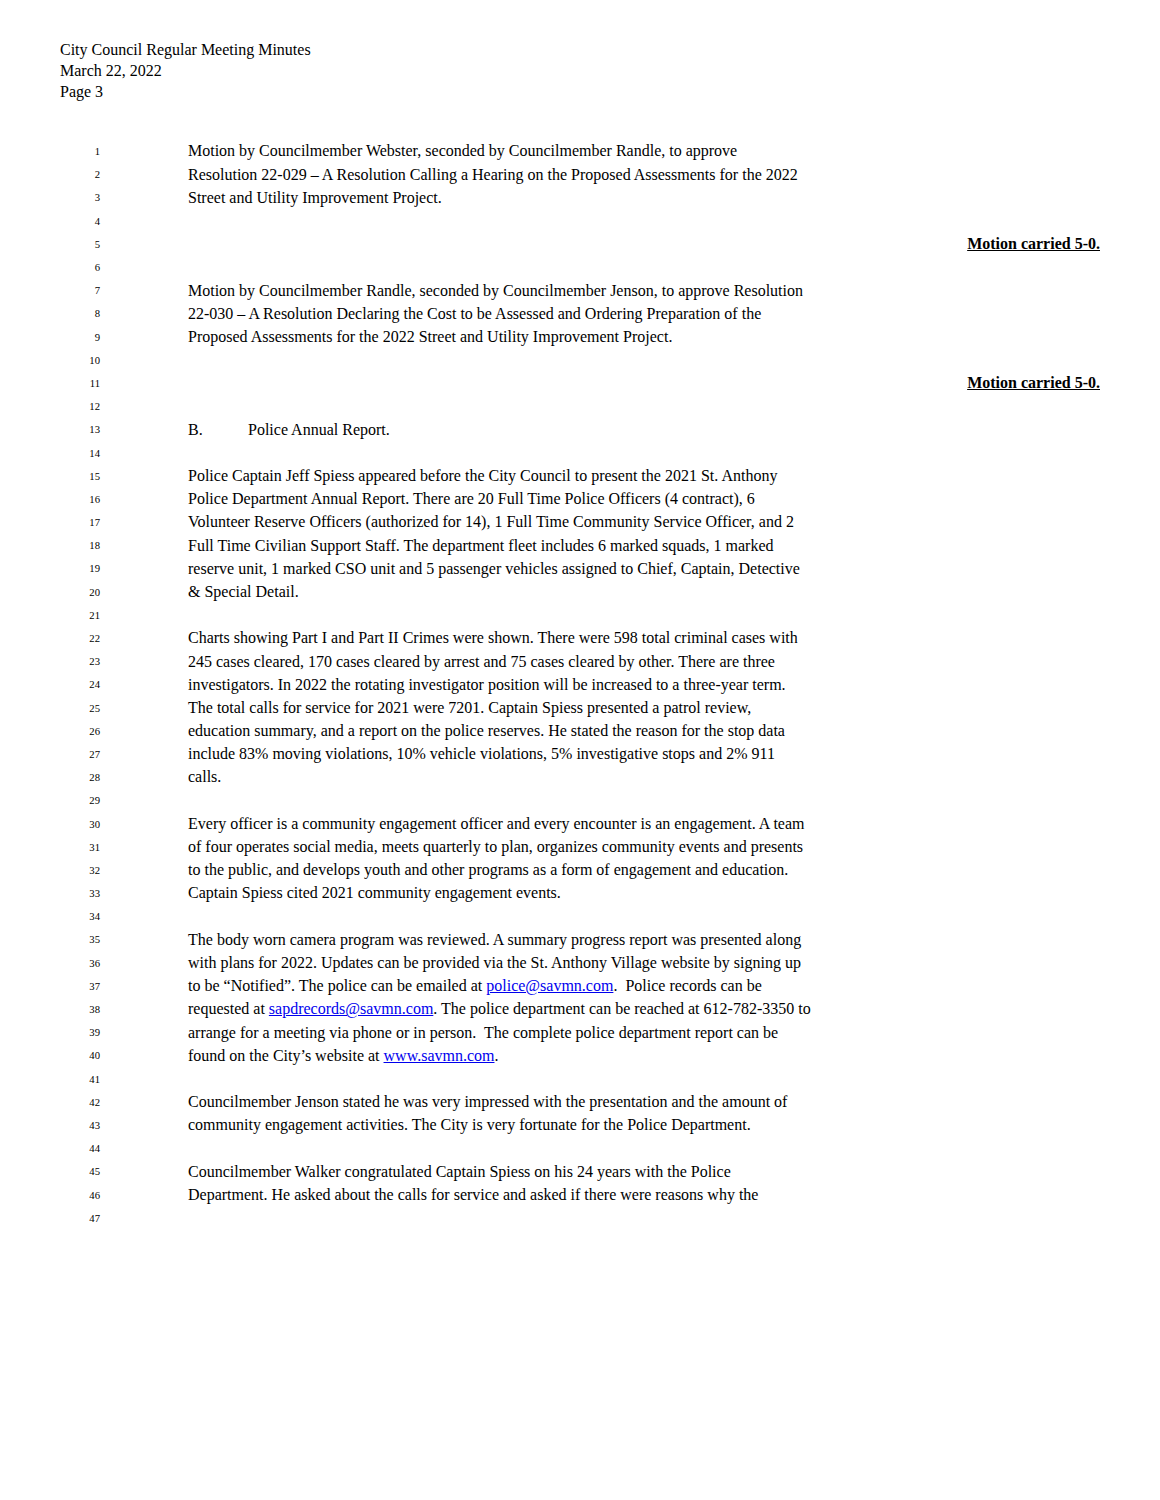City Council Regular Meeting Minutes
March 22, 2022
Page 3
1
Motion by Councilmember Webster, seconded by Councilmember Randle, to approve
2
Resolution 22-029 – A Resolution Calling a Hearing on the Proposed Assessments for the 2022
3
Street and Utility Improvement Project.
4
5
Motion carried 5-0.
6
7
Motion by Councilmember Randle, seconded by Councilmember Jenson, to approve Resolution
8
22-030 – A Resolution Declaring the Cost to be Assessed and Ordering Preparation of the
9
Proposed Assessments for the 2022 Street and Utility Improvement Project.
10
11
Motion carried 5-0.
12
13
B. Police Annual Report.
14
15
Police Captain Jeff Spiess appeared before the City Council to present the 2021 St. Anthony
16
Police Department Annual Report. There are 20 Full Time Police Officers (4 contract), 6
17
Volunteer Reserve Officers (authorized for 14), 1 Full Time Community Service Officer, and 2
18
Full Time Civilian Support Staff. The department fleet includes 6 marked squads, 1 marked
19
reserve unit, 1 marked CSO unit and 5 passenger vehicles assigned to Chief, Captain, Detective
20
& Special Detail.
21
22
Charts showing Part I and Part II Crimes were shown. There were 598 total criminal cases with
23
245 cases cleared, 170 cases cleared by arrest and 75 cases cleared by other. There are three
24
investigators. In 2022 the rotating investigator position will be increased to a three-year term.
25
The total calls for service for 2021 were 7201. Captain Spiess presented a patrol review,
26
education summary, and a report on the police reserves. He stated the reason for the stop data
27
include 83% moving violations, 10% vehicle violations, 5% investigative stops and 2% 911
28
calls.
29
30
Every officer is a community engagement officer and every encounter is an engagement. A team
31
of four operates social media, meets quarterly to plan, organizes community events and presents
32
to the public, and develops youth and other programs as a form of engagement and education.
33
Captain Spiess cited 2021 community engagement events.
34
35
The body worn camera program was reviewed. A summary progress report was presented along
36
with plans for 2022. Updates can be provided via the St. Anthony Village website by signing up
37
to be “Notified”. The police can be emailed at police@savmn.com. Police records can be
38
requested at sapdrecords@savmn.com. The police department can be reached at 612-782-3350 to
39
arrange for a meeting via phone or in person. The complete police department report can be
40
found on the City’s website at www.savmn.com.
41
42
Councilmember Jenson stated he was very impressed with the presentation and the amount of
43
community engagement activities. The City is very fortunate for the Police Department.
44
45
Councilmember Walker congratulated Captain Spiess on his 24 years with the Police
46
Department. He asked about the calls for service and asked if there were reasons why the
47